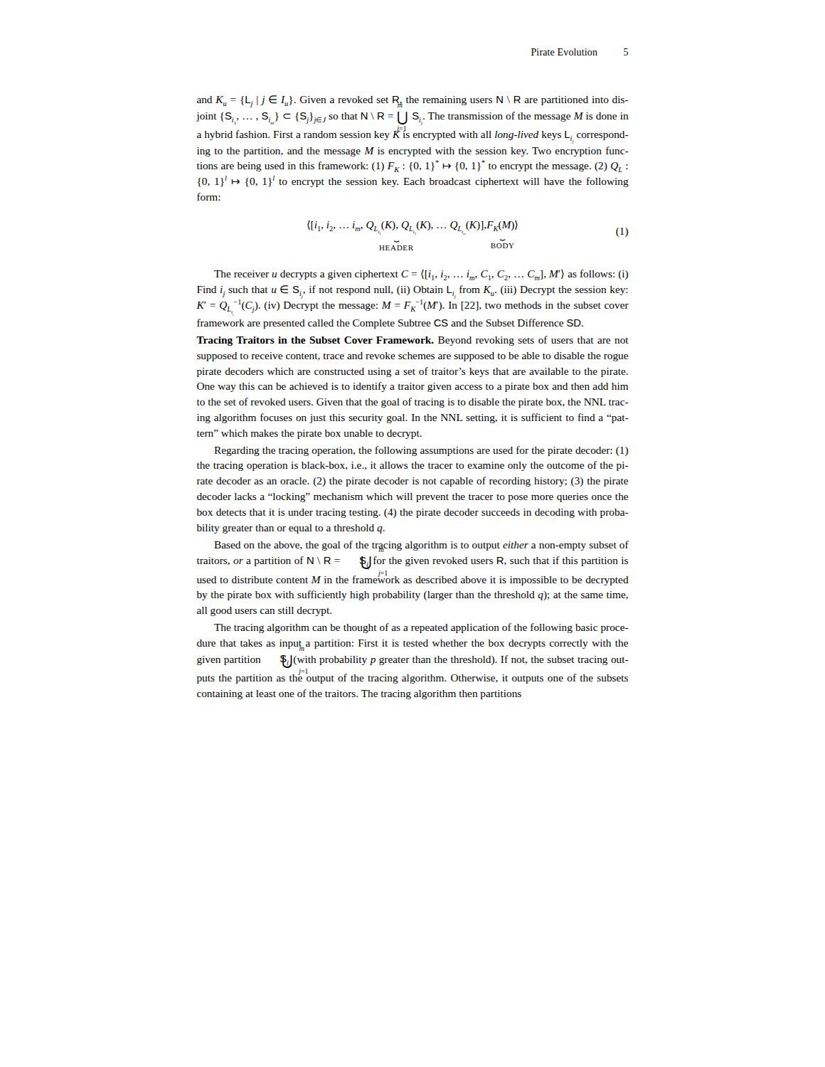Pirate Evolution5
and Ku = {Lj | j ∈ Iu}. Given a revoked set R, the remaining users N \ R are partitioned into disjoint {Si1, … , Sim} ⊂ {Sj}j∈J so that N \ R = ⋃j=1m Sij. The transmission of the message M is done in a hybrid fashion. First a random session key K is encrypted with all long-lived keys Lij corresponding to the partition, and the message M is encrypted with the session key. Two encryption functions are being used in this framework: (1) FK : {0, 1}* ↦ {0, 1}* to encrypt the message. (2) QL : {0, 1}l ↦ {0, 1}l to encrypt the session key. Each broadcast ciphertext will have the following form:
(1) ⟨[i1, i2, … im, QLi1(K), QLi2(K), … QLim(K)], ⏟ header FK(M)⟩ ⏟ body
The receiver u decrypts a given ciphertext C = ⟨[i1, i2, … im, C1, C2, … Cm], M′⟩ as follows: (i) Find ij such that u ∈ Sij, if not respond null, (ii) Obtain Lij from Ku. (iii) Decrypt the session key: K′ = QLij−1(Cj). (iv) Decrypt the message: M = FK−1(M′). In [22], two methods in the subset cover framework are presented called the Complete Subtree CS and the Subset Difference SD.
Tracing Traitors in the Subset Cover Framework. Beyond revoking sets of users that are not supposed to receive content, trace and revoke schemes are supposed to be able to disable the rogue pirate decoders which are constructed using a set of traitor’s keys that are available to the pirate. One way this can be achieved is to identify a traitor given access to a pirate box and then add him to the set of revoked users. Given that the goal of tracing is to disable the pirate box, the NNL tracing algorithm focuses on just this security goal. In the NNL setting, it is sufficient to find a “pattern” which makes the pirate box unable to decrypt.
Regarding the tracing operation, the following assumptions are used for the pirate decoder: (1) the tracing operation is black-box, i.e., it allows the tracer to examine only the outcome of the pirate decoder as an oracle. (2) the pirate decoder is not capable of recording history; (3) the pirate decoder lacks a “locking” mechanism which will prevent the tracer to pose more queries once the box detects that it is under tracing testing. (4) the pirate decoder succeeds in decoding with probability greater than or equal to a threshold q.
Based on the above, the goal of the tracing algorithm is to output either a non-empty subset of traitors, or a partition of N \ R = ⋃j=1m Sij for the given revoked users R, such that if this partition is used to distribute content M in the framework as described above it is impossible to be decrypted by the pirate box with sufficiently high probability (larger than the threshold q); at the same time, all good users can still decrypt.
The tracing algorithm can be thought of as a repeated application of the following basic procedure that takes as input a partition: First it is tested whether the box decrypts correctly with the given partition ⋃j=1m Sij (with probability p greater than the threshold). If not, the subset tracing outputs the partition as the output of the tracing algorithm. Otherwise, it outputs one of the subsets containing at least one of the traitors. The tracing algorithm then partitions